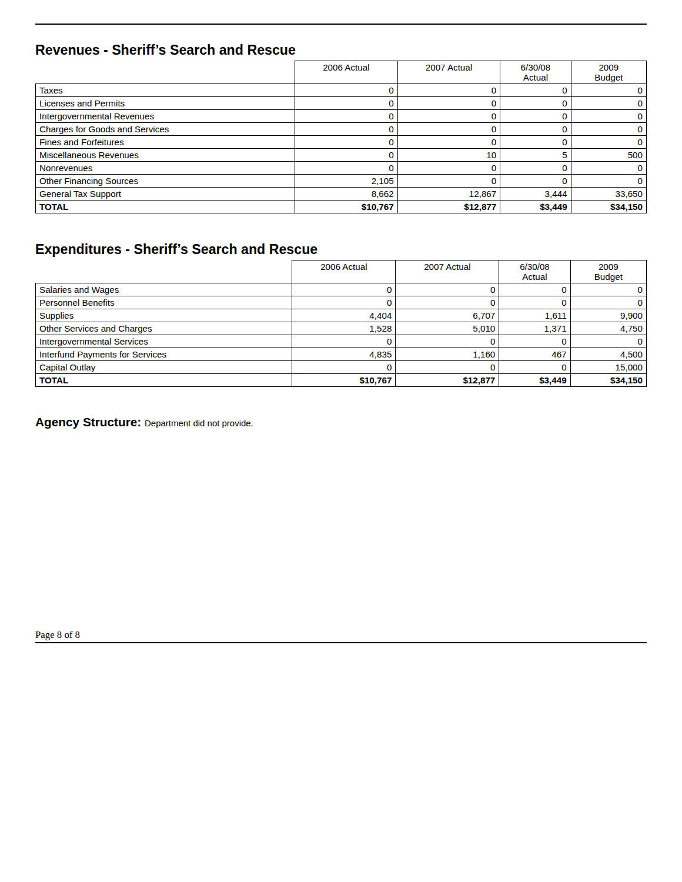Revenues - Sheriff’s Search and Rescue
| | 2006 Actual | 2007 Actual | 6/30/08 Actual | 2009 Budget |
| --- | --- | --- | --- | --- |
| Taxes | 0 | 0 | 0 | 0 |
| Licenses and Permits | 0 | 0 | 0 | 0 |
| Intergovernmental Revenues | 0 | 0 | 0 | 0 |
| Charges for Goods and Services | 0 | 0 | 0 | 0 |
| Fines and Forfeitures | 0 | 0 | 0 | 0 |
| Miscellaneous Revenues | 0 | 10 | 5 | 500 |
| Nonrevenues | 0 | 0 | 0 | 0 |
| Other Financing Sources | 2,105 | 0 | 0 | 0 |
| General Tax Support | 8,662 | 12,867 | 3,444 | 33,650 |
| TOTAL | $10,767 | $12,877 | $3,449 | $34,150 |
Expenditures - Sheriff’s Search and Rescue
| | 2006 Actual | 2007 Actual | 6/30/08 Actual | 2009 Budget |
| --- | --- | --- | --- | --- |
| Salaries and Wages | 0 | 0 | 0 | 0 |
| Personnel Benefits | 0 | 0 | 0 | 0 |
| Supplies | 4,404 | 6,707 | 1,611 | 9,900 |
| Other Services and Charges | 1,528 | 5,010 | 1,371 | 4,750 |
| Intergovernmental Services | 0 | 0 | 0 | 0 |
| Interfund Payments for Services | 4,835 | 1,160 | 467 | 4,500 |
| Capital Outlay | 0 | 0 | 0 | 15,000 |
| TOTAL | $10,767 | $12,877 | $3,449 | $34,150 |
Agency Structure: Department did not provide.
Page 8 of 8